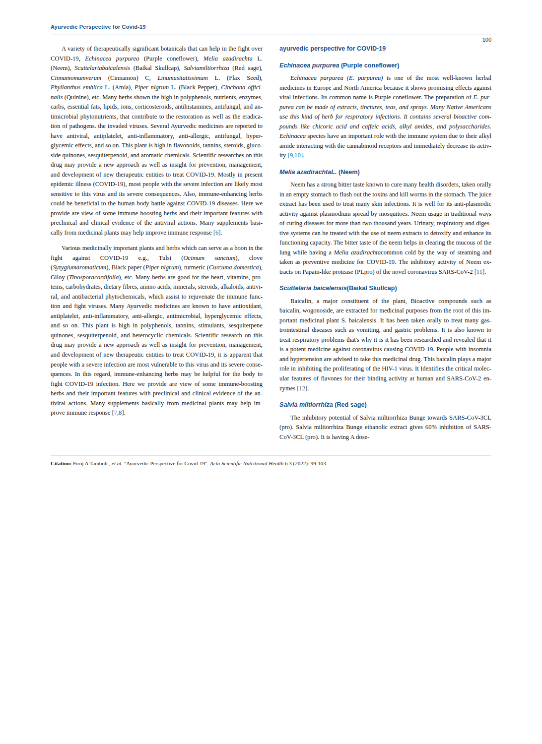Ayurvedic Perspective for Covid-19
100
A variety of therapeutically significant botanicals that can help in the fight over COVID-19, Echinacea purpurea (Purple coneflower), Melia azadirachta L. (Neem), Scuttelariabaicalensis (Baikal Skullcap), Salviamiltiorrhiza (Red sage), Cinnamomumverum (Cinnamon) C, Linumusitatissimum L. (Flax Seed), Phyllanthus emblica L. (Amla), Piper nigrum L. (Black Pepper), Cinchona officinalis (Quinine), etc. Many herbs shown the high in polyphenols, nutrients, enzymes, carbs, essential fats, lipids, ions, corticosteroids, antihistamines, antifungal, and antimicrobial phytonutrients, that contribute to the restoration as well as the eradication of pathogens. the invaded viruses. Several Ayurvedic medicines are reported to have antiviral, antiplatelet, anti-inflammatory, anti-allergic, antifungal, hyperglycemic effects, and so on. This plant is high in flavonoids, tannins, steroids, glucoside quinones, sesquiterpenoid, and aromatic chemicals. Scientific researches on this drug may provide a new approach as well as insight for prevention, management, and development of new therapeutic entities to treat COVID-19. Mostly in present epidemic illness (COVID-19), most people with the severe infection are likely most sensitive to this virus and its severe consequences. Also, immune-enhancing herbs could be beneficial to the human body battle against COVID-19 diseases. Here we provide are view of some immune-boosting herbs and their important features with preclinical and clinical evidence of the antiviral actions. Many supplements basically from medicinal plants may help improve immune response [6].
Various medicinally important plants and herbs which can serve as a boon in the fight against COVID-19 e.g., Tulsi (Ocimum sanctum), clove (Syzygiumaromaticum), Black paper (Piper nigrum), turmeric (Curcuma domestica), Giloy (Tinosporacordifolia), etc. Many herbs are good for the heart, vitamins, proteins, carbohydrates, dietary fibres, amino acids, minerals, steroids, alkaloids, antiviral, and antibacterial phytochemicals, which assist to rejuvenate the immune function and fight viruses. Many Ayurvedic medicines are known to have antioxidant, antiplatelet, anti-inflammatory, anti-allergic, antimicrobial, hyperglycemic effects, and so on. This plant is high in polyphenols, tannins, stimulants, sesquiterpene quinones, sesquiterpenoid, and heterocyclic chemicals. Scientific research on this drug may provide a new approach as well as insight for prevention, management, and development of new therapeutic entities to treat COVID-19, it is apparent that people with a severe infection are most vulnerable to this virus and its severe consequences. In this regard, immune-enhancing herbs may be helpful for the body to fight COVID-19 infection. Here we provide are view of some immune-boosting herbs and their important features with preclinical and clinical evidence of the antiviral actions. Many supplements basically from medicinal plants may help improve immune response [7,8].
ayurvedic perspective for COVID-19
Echinacea purpurea (Purple coneflower)
Echinacea purpurea (E. purpurea) is one of the most well-known herbal medicines in Europe and North America because it shows promising effects against viral infections. Its common name is Purple coneflower. The preparation of E. purpurea can be made of extracts, tinctures, teas, and sprays. Many Native Americans use this kind of herb for respiratory infections. It contains several bioactive compounds like chicoric acid and caffeic acids, alkyl amides, and polysaccharides. Echinacea species have an important role with the immune system due to their alkyl amide interacting with the cannabinoid receptors and immediately decrease its activity [9,10].
Melia azadirachtaL. (Neem)
Neem has a strong bitter taste known to cure many health disorders, taken orally in an empty stomach to flush out the toxins and kill worms in the stomach. The juice extract has been used to treat many skin infections. It is well for its anti-plasmodic activity against plasmodium spread by mosquitoes. Neem usage in traditional ways of curing diseases for more than two thousand years. Urinary, respiratory and digestive systems can be treated with the use of neem extracts to detoxify and enhance its functioning capacity. The bitter taste of the neem helps in clearing the mucous of the lung while having a Melia azadirachtacommon cold by the way of steaming and taken as preventive medicine for COVID-19. The inhibitory activity of Neem extracts on Papain-like protease (PLpro) of the novel coronavirus SARS-CoV-2 [11].
Scuttelaria baicalensis(Baikal Skullcap)
Baicalin, a major constituent of the plant, Bioactive compounds such as baicalin, wogonoside, are extracted for medicinal purposes from the root of this important medicinal plant S. baicalensis. It has been taken orally to treat many gastrointestinal diseases such as vomiting, and gastric problems. It is also known to treat respiratory problems that's why it is it has been researched and revealed that it is a potent medicine against coronavirus causing COVID-19. People with insomnia and hypertension are advised to take this medicinal drug. This baicalin plays a major role in inhibiting the proliferating of the HIV-1 virus. It Identifies the critical molecular features of flavones for their binding activity at human and SARS-CoV-2 enzymes [12].
Salvia miltiorrhiza (Red sage)
The inhibitory potential of Salvia miltiorrhiza Bunge towards SARS-CoV-3CL (pro). Salvia miltiorrhiza Bunge ethanolic extract gives 60% inhibition of SARS-CoV-3CL (pro). It is having A dose-
Citation: Firoj A Tamboli., et al. "Ayurvedic Perspective for Covid-19". Acta Scientific Nutritional Health 6.3 (2022): 99-103.